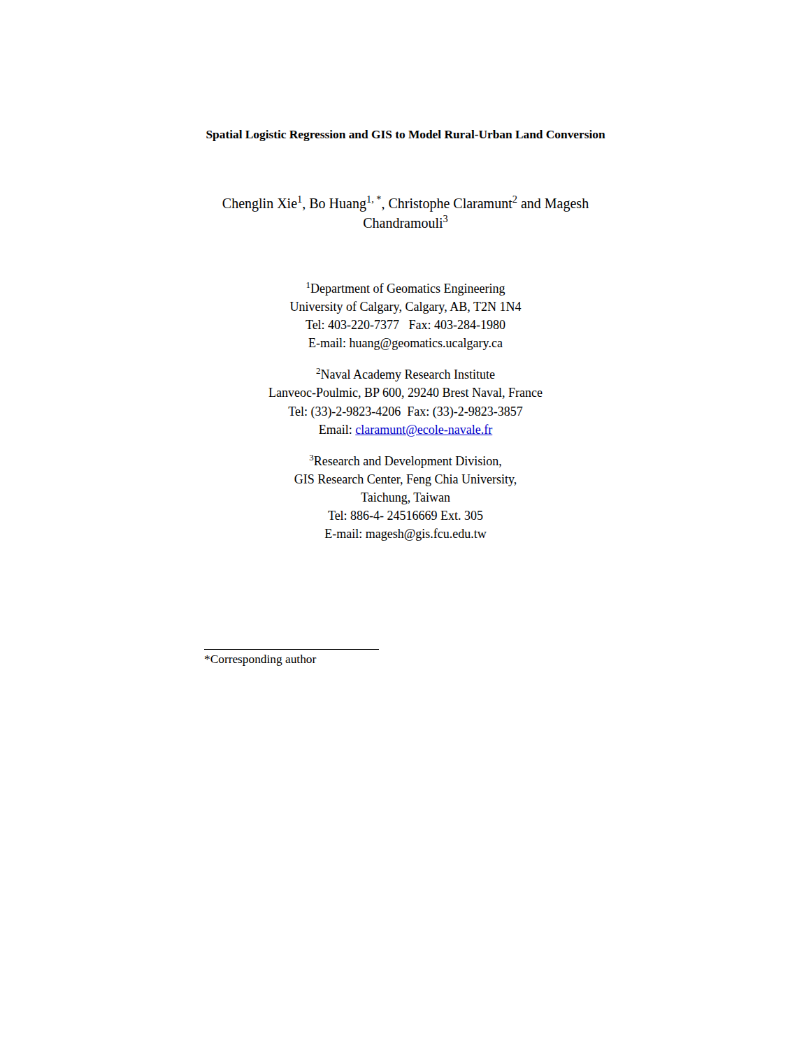Spatial Logistic Regression and GIS to Model Rural-Urban Land Conversion
Chenglin Xie1, Bo Huang1, *, Christophe Claramunt2 and Magesh Chandramouli3
1Department of Geomatics Engineering
University of Calgary, Calgary, AB, T2N 1N4
Tel: 403-220-7377 Fax: 403-284-1980
E-mail: huang@geomatics.ucalgary.ca
2Naval Academy Research Institute
Lanveoc-Poulmic, BP 600, 29240 Brest Naval, France
Tel: (33)-2-9823-4206 Fax: (33)-2-9823-3857
Email: claramunt@ecole-navale.fr
3Research and Development Division,
GIS Research Center, Feng Chia University,
Taichung, Taiwan
Tel: 886-4- 24516669 Ext. 305
E-mail: magesh@gis.fcu.edu.tw
*Corresponding author